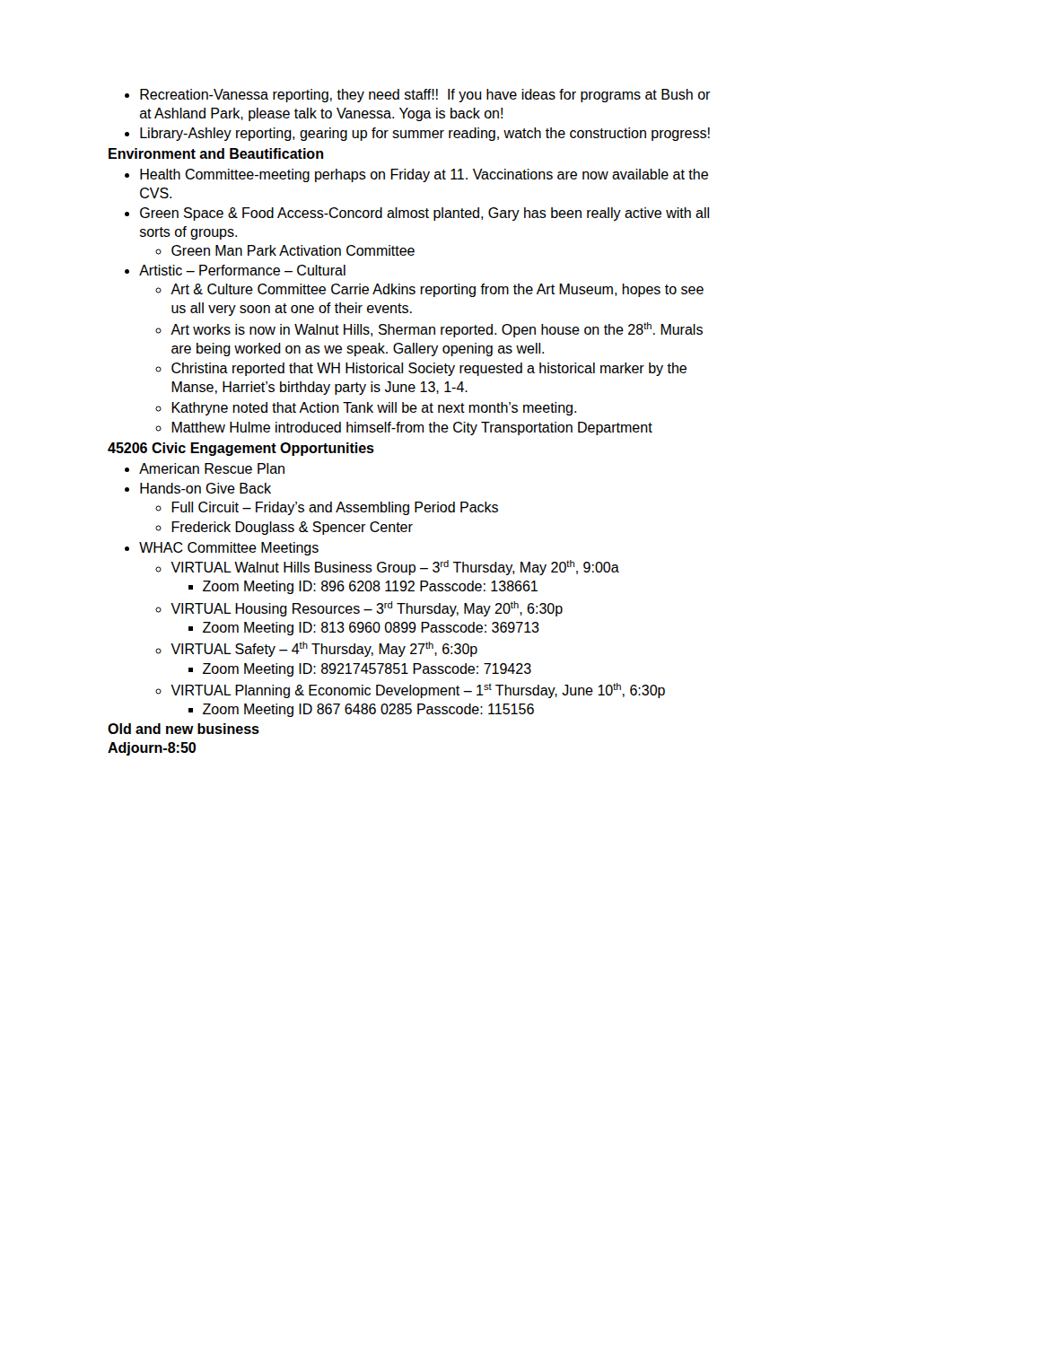Recreation-Vanessa reporting, they need staff!! If you have ideas for programs at Bush or at Ashland Park, please talk to Vanessa. Yoga is back on!
Library-Ashley reporting, gearing up for summer reading, watch the construction progress!
Environment and Beautification
Health Committee-meeting perhaps on Friday at 11. Vaccinations are now available at the CVS.
Green Space & Food Access-Concord almost planted, Gary has been really active with all sorts of groups.
Green Man Park Activation Committee
Artistic – Performance – Cultural
Art & Culture Committee Carrie Adkins reporting from the Art Museum, hopes to see us all very soon at one of their events.
Art works is now in Walnut Hills, Sherman reported. Open house on the 28th. Murals are being worked on as we speak. Gallery opening as well.
Christina reported that WH Historical Society requested a historical marker by the Manse, Harriet’s birthday party is June 13, 1-4.
Kathryne noted that Action Tank will be at next month’s meeting.
Matthew Hulme introduced himself-from the City Transportation Department
45206 Civic Engagement Opportunities
American Rescue Plan
Hands-on Give Back
Full Circuit – Friday’s and Assembling Period Packs
Frederick Douglass & Spencer Center
WHAC Committee Meetings
VIRTUAL Walnut Hills Business Group – 3rd Thursday, May 20th, 9:00a
Zoom Meeting ID: 896 6208 1192 Passcode: 138661
VIRTUAL Housing Resources – 3rd Thursday, May 20th, 6:30p
Zoom Meeting ID: 813 6960 0899 Passcode: 369713
VIRTUAL Safety – 4th Thursday, May 27th, 6:30p
Zoom Meeting ID: 89217457851 Passcode: 719423
VIRTUAL Planning & Economic Development – 1st Thursday, June 10th, 6:30p
Zoom Meeting ID 867 6486 0285 Passcode: 115156
Old and new business
Adjourn-8:50